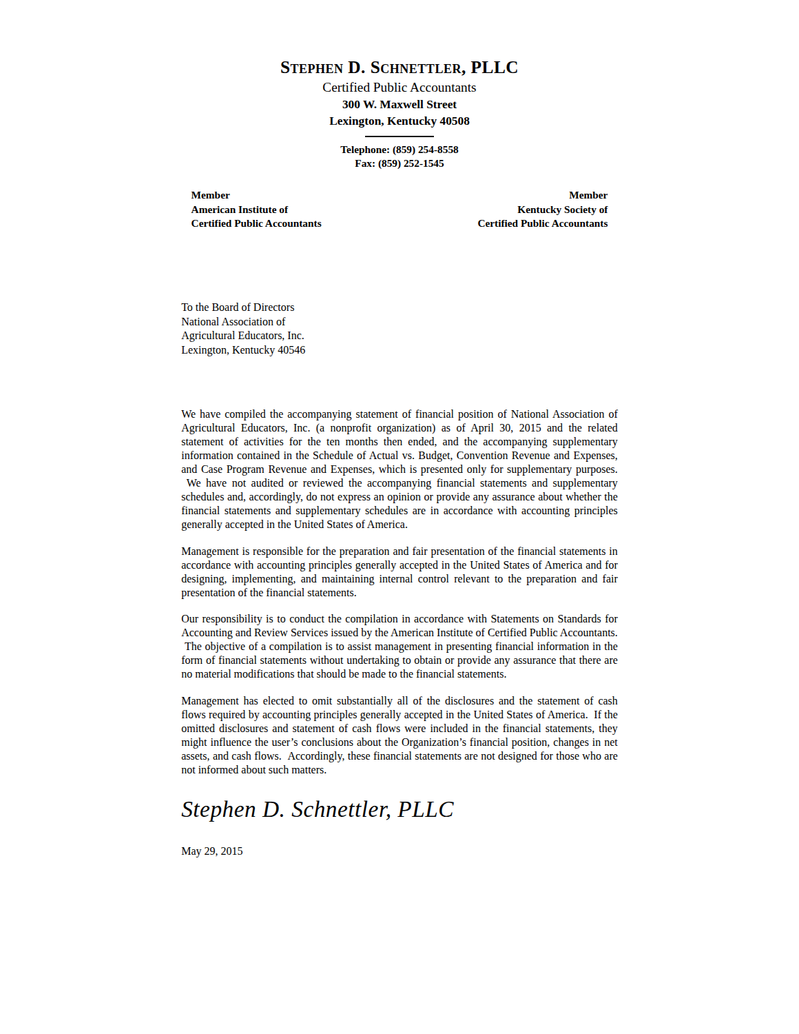Stephen D. Schnettler, PLLC
Certified Public Accountants
300 W. Maxwell Street
Lexington, Kentucky 40508
Telephone: (859) 254-8558
Fax: (859) 252-1545
| Member | | Member |
| American Institute of | | Kentucky Society of |
| Certified Public Accountants | | Certified Public Accountants |
To the Board of Directors
National Association of
Agricultural Educators, Inc.
Lexington, Kentucky 40546
We have compiled the accompanying statement of financial position of National Association of Agricultural Educators, Inc. (a nonprofit organization) as of April 30, 2015 and the related statement of activities for the ten months then ended, and the accompanying supplementary information contained in the Schedule of Actual vs. Budget, Convention Revenue and Expenses, and Case Program Revenue and Expenses, which is presented only for supplementary purposes. We have not audited or reviewed the accompanying financial statements and supplementary schedules and, accordingly, do not express an opinion or provide any assurance about whether the financial statements and supplementary schedules are in accordance with accounting principles generally accepted in the United States of America.
Management is responsible for the preparation and fair presentation of the financial statements in accordance with accounting principles generally accepted in the United States of America and for designing, implementing, and maintaining internal control relevant to the preparation and fair presentation of the financial statements.
Our responsibility is to conduct the compilation in accordance with Statements on Standards for Accounting and Review Services issued by the American Institute of Certified Public Accountants. The objective of a compilation is to assist management in presenting financial information in the form of financial statements without undertaking to obtain or provide any assurance that there are no material modifications that should be made to the financial statements.
Management has elected to omit substantially all of the disclosures and the statement of cash flows required by accounting principles generally accepted in the United States of America. If the omitted disclosures and statement of cash flows were included in the financial statements, they might influence the user’s conclusions about the Organization’s financial position, changes in net assets, and cash flows. Accordingly, these financial statements are not designed for those who are not informed about such matters.
Stephen D. Schnettler, PLLC
May 29, 2015